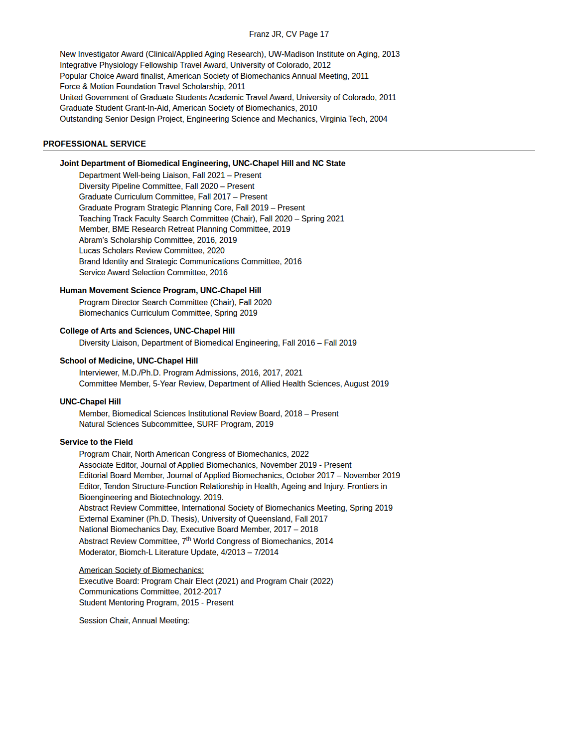Franz JR, CV Page 17
New Investigator Award (Clinical/Applied Aging Research), UW-Madison Institute on Aging, 2013
Integrative Physiology Fellowship Travel Award, University of Colorado, 2012
Popular Choice Award finalist, American Society of Biomechanics Annual Meeting, 2011
Force & Motion Foundation Travel Scholarship, 2011
United Government of Graduate Students Academic Travel Award, University of Colorado, 2011
Graduate Student Grant-In-Aid, American Society of Biomechanics, 2010
Outstanding Senior Design Project, Engineering Science and Mechanics, Virginia Tech, 2004
PROFESSIONAL SERVICE
Joint Department of Biomedical Engineering, UNC-Chapel Hill and NC State
Department Well-being Liaison, Fall 2021 – Present
Diversity Pipeline Committee, Fall 2020 – Present
Graduate Curriculum Committee, Fall 2017 – Present
Graduate Program Strategic Planning Core, Fall 2019 – Present
Teaching Track Faculty Search Committee (Chair), Fall 2020 – Spring 2021
Member, BME Research Retreat Planning Committee, 2019
Abram’s Scholarship Committee, 2016, 2019
Lucas Scholars Review Committee, 2020
Brand Identity and Strategic Communications Committee, 2016
Service Award Selection Committee, 2016
Human Movement Science Program, UNC-Chapel Hill
Program Director Search Committee (Chair), Fall 2020
Biomechanics Curriculum Committee, Spring 2019
College of Arts and Sciences, UNC-Chapel Hill
Diversity Liaison, Department of Biomedical Engineering, Fall 2016 – Fall 2019
School of Medicine, UNC-Chapel Hill
Interviewer, M.D./Ph.D. Program Admissions, 2016, 2017, 2021
Committee Member, 5-Year Review, Department of Allied Health Sciences, August 2019
UNC-Chapel Hill
Member, Biomedical Sciences Institutional Review Board, 2018 – Present
Natural Sciences Subcommittee, SURF Program, 2019
Service to the Field
Program Chair, North American Congress of Biomechanics, 2022
Associate Editor, Journal of Applied Biomechanics, November 2019 - Present
Editorial Board Member, Journal of Applied Biomechanics, October 2017 – November 2019
Editor, Tendon Structure-Function Relationship in Health, Ageing and Injury. Frontiers in
Bioengineering and Biotechnology. 2019.
Abstract Review Committee, International Society of Biomechanics Meeting, Spring 2019
External Examiner (Ph.D. Thesis), University of Queensland, Fall 2017
National Biomechanics Day, Executive Board Member, 2017 – 2018
Abstract Review Committee, 7th World Congress of Biomechanics, 2014
Moderator, Biomch-L Literature Update, 4/2013 – 7/2014
American Society of Biomechanics:
Executive Board: Program Chair Elect (2021) and Program Chair (2022)
Communications Committee, 2012-2017
Student Mentoring Program, 2015 - Present
Session Chair, Annual Meeting: